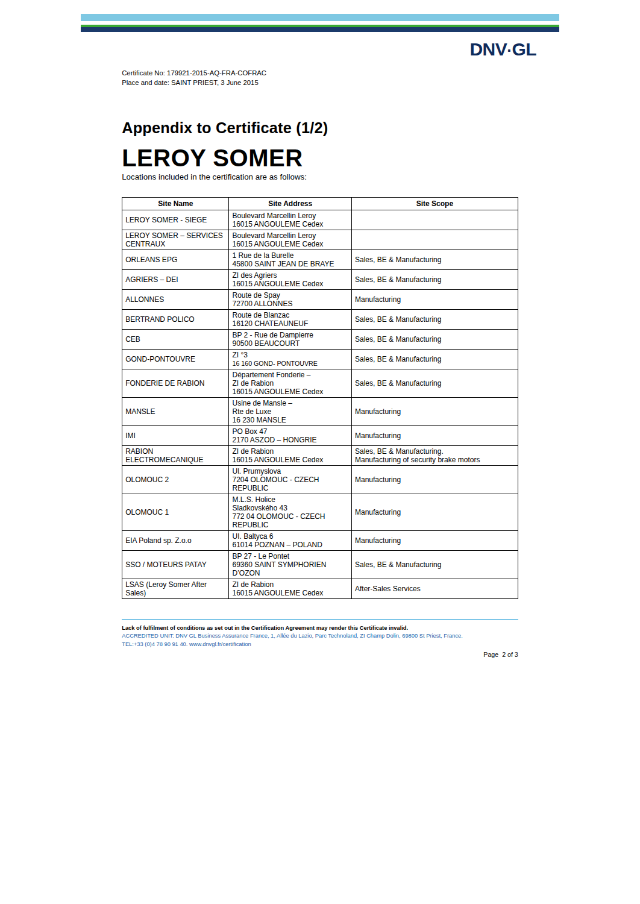DNV·GL
Certificate No: 179921-2015-AQ-FRA-COFRAC
Place and date: SAINT PRIEST, 3 June 2015
Appendix to Certificate (1/2)
LEROY SOMER
Locations included in the certification are as follows:
| Site Name | Site Address | Site Scope |
| --- | --- | --- |
| LEROY SOMER - SIEGE | Boulevard Marcellin Leroy 16015 ANGOULEME Cedex | |
| LEROY SOMER – SERVICES CENTRAUX | Boulevard Marcellin Leroy 16015 ANGOULEME Cedex | |
| ORLEANS EPG | 1 Rue de la Burelle 45800 SAINT JEAN DE BRAYE | Sales, BE & Manufacturing |
| AGRIERS – DEI | ZI des Agriers 16015 ANGOULEME Cedex | Sales, BE & Manufacturing |
| ALLONNES | Route de Spay 72700 ALLONNES | Manufacturing |
| BERTRAND POLICO | Route de Blanzac 16120 CHATEAUNEUF | Sales, BE & Manufacturing |
| CEB | BP 2 - Rue de Dampierre 90500 BEAUCOURT | Sales, BE & Manufacturing |
| GOND-PONTOUVRE | ZI °3 16 160 GOND- PONTOUVRE | Sales, BE & Manufacturing |
| FONDERIE DE RABION | Département Fonderie – ZI de Rabion 16015 ANGOULEME Cedex | Sales, BE & Manufacturing |
| MANSLE | Usine de Mansle – Rte de Luxe 16 230 MANSLE | Manufacturing |
| IMI | PO Box 47 2170 ASZOD – HONGRIE | Manufacturing |
| RABION ELECTROMECANIQUE | ZI de Rabion 16015 ANGOULEME Cedex | Sales, BE & Manufacturing. Manufacturing of security brake motors |
| OLOMOUC 2 | Ul. Prumyslova 7204 OLOMOUC - CZECH REPUBLIC | Manufacturing |
| OLOMOUC 1 | M.L.S. Holice Sladkovského 43 772 04 OLOMOUC - CZECH REPUBLIC | Manufacturing |
| EIA Poland sp. Z.o.o | UI. Baltyca 6 61014 POZNAN – POLAND | Manufacturing |
| SSO / MOTEURS PATAY | BP 27 - Le Pontet 69360 SAINT SYMPHORIEN D’OZON | Sales, BE & Manufacturing |
| LSAS (Leroy Somer After Sales) | ZI de Rabion 16015 ANGOULEME Cedex | After-Sales Services |
Lack of fulfilment of conditions as set out in the Certification Agreement may render this Certificate invalid.
ACCREDITED UNIT: DNV GL Business Assurance France, 1, Allée du Lazio, Parc Technoland, ZI Champ Dolin, 69800 St Priest, France.
TEL:+33 (0)4 78 90 91 40. www.dnvgl.fr/certification
Page 2 of 3